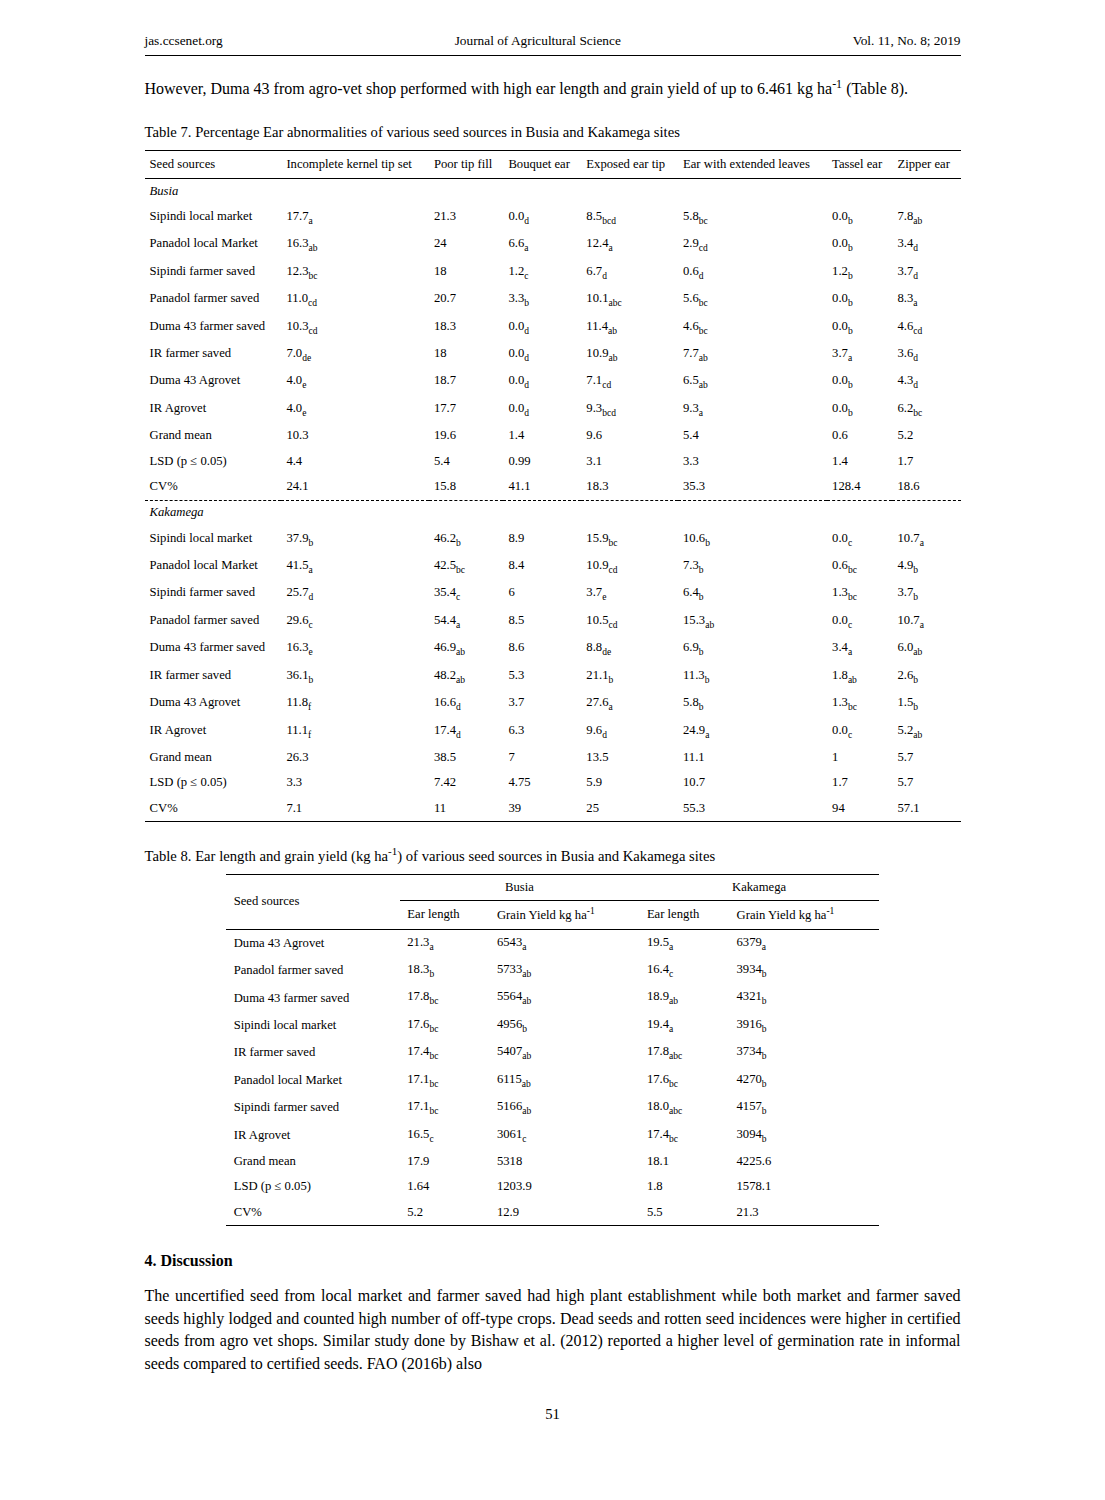jas.ccsenet.org Journal of Agricultural Science Vol. 11, No. 8; 2019
However, Duma 43 from agro-vet shop performed with high ear length and grain yield of up to 6.461 kg ha-1 (Table 8).
Table 7. Percentage Ear abnormalities of various seed sources in Busia and Kakamega sites
| Seed sources | Incomplete kernel tip set | Poor tip fill | Bouquet ear | Exposed ear tip | Ear with extended leaves | Tassel ear | Zipper ear |
| --- | --- | --- | --- | --- | --- | --- | --- |
| Busia |
| Sipindi local market | 17.7 a | 21.3 | 0.0 d | 8.5 bcd | 5.8 bc | 0.0 b | 7.8 ab |
| Panadol local Market | 16.3 ab | 24 | 6.6 a | 12.4 a | 2.9 cd | 0.0 b | 3.4 d |
| Sipindi farmer saved | 12.3 bc | 18 | 1.2 c | 6.7 d | 0.6 d | 1.2 b | 3.7 d |
| Panadol farmer saved | 11.0 cd | 20.7 | 3.3 b | 10.1 abc | 5.6 bc | 0.0 b | 8.3 a |
| Duma 43 farmer saved | 10.3 cd | 18.3 | 0.0 d | 11.4 ab | 4.6 bc | 0.0 b | 4.6 cd |
| IR farmer saved | 7.0 de | 18 | 0.0 d | 10.9 ab | 7.7 ab | 3.7 a | 3.6 d |
| Duma 43 Agrovet | 4.0 e | 18.7 | 0.0 d | 7.1 cd | 6.5 ab | 0.0 b | 4.3 d |
| IR Agrovet | 4.0 e | 17.7 | 0.0 d | 9.3 bcd | 9.3 a | 0.0 b | 6.2 bc |
| Grand mean | 10.3 | 19.6 | 1.4 | 9.6 | 5.4 | 0.6 | 5.2 |
| LSD (p ≤ 0.05) | 4.4 | 5.4 | 0.99 | 3.1 | 3.3 | 1.4 | 1.7 |
| CV% | 24.1 | 15.8 | 41.1 | 18.3 | 35.3 | 128.4 | 18.6 |
| Kakamega |
| Sipindi local market | 37.9 b | 46.2 b | 8.9 | 15.9 bc | 10.6 b | 0.0 c | 10.7 a |
| Panadol local Market | 41.5 a | 42.5 bc | 8.4 | 10.9 cd | 7.3 b | 0.6 bc | 4.9 b |
| Sipindi farmer saved | 25.7 d | 35.4 c | 6 | 3.7 e | 6.4 b | 1.3 bc | 3.7 b |
| Panadol farmer saved | 29.6 c | 54.4 a | 8.5 | 10.5 cd | 15.3 ab | 0.0 c | 10.7 a |
| Duma 43 farmer saved | 16.3 e | 46.9 ab | 8.6 | 8.8 de | 6.9 b | 3.4 a | 6.0 ab |
| IR farmer saved | 36.1 b | 48.2 ab | 5.3 | 21.1 b | 11.3 b | 1.8 ab | 2.6 b |
| Duma 43 Agrovet | 11.8 f | 16.6 d | 3.7 | 27.6 a | 5.8 b | 1.3 bc | 1.5 b |
| IR Agrovet | 11.1 f | 17.4 d | 6.3 | 9.6 d | 24.9 a | 0.0 c | 5.2 ab |
| Grand mean | 26.3 | 38.5 | 7 | 13.5 | 11.1 | 1 | 5.7 |
| LSD (p ≤ 0.05) | 3.3 | 7.42 | 4.75 | 5.9 | 10.7 | 1.7 | 5.7 |
| CV% | 7.1 | 11 | 39 | 25 | 55.3 | 94 | 57.1 |
Table 8. Ear length and grain yield (kg ha-1) of various seed sources in Busia and Kakamega sites
| Seed sources | Busia | Kakamega |
| --- | --- | --- |
| Ear length | Grain Yield kg ha -1 | Ear length | Grain Yield kg ha -1 |
| Duma 43 Agrovet | 21.3 a | 6543 a | 19.5 a | 6379 a |
| Panadol farmer saved | 18.3 b | 5733 ab | 16.4 c | 3934 b |
| Duma 43 farmer saved | 17.8 bc | 5564 ab | 18.9 ab | 4321 b |
| Sipindi local market | 17.6 bc | 4956 b | 19.4 a | 3916 b |
| IR farmer saved | 17.4 bc | 5407 ab | 17.8 abc | 3734 b |
| Panadol local Market | 17.1 bc | 6115 ab | 17.6 bc | 4270 b |
| Sipindi farmer saved | 17.1 bc | 5166 ab | 18.0 abc | 4157 b |
| IR Agrovet | 16.5 c | 3061 c | 17.4 bc | 3094 b |
| Grand mean | 17.9 | 5318 | 18.1 | 4225.6 |
| LSD (p ≤ 0.05) | 1.64 | 1203.9 | 1.8 | 1578.1 |
| CV% | 5.2 | 12.9 | 5.5 | 21.3 |
4. Discussion
The uncertified seed from local market and farmer saved had high plant establishment while both market and farmer saved seeds highly lodged and counted high number of off-type crops. Dead seeds and rotten seed incidences were higher in certified seeds from agro vet shops. Similar study done by Bishaw et al. (2012) reported a higher level of germination rate in informal seeds compared to certified seeds. FAO (2016b) also
51